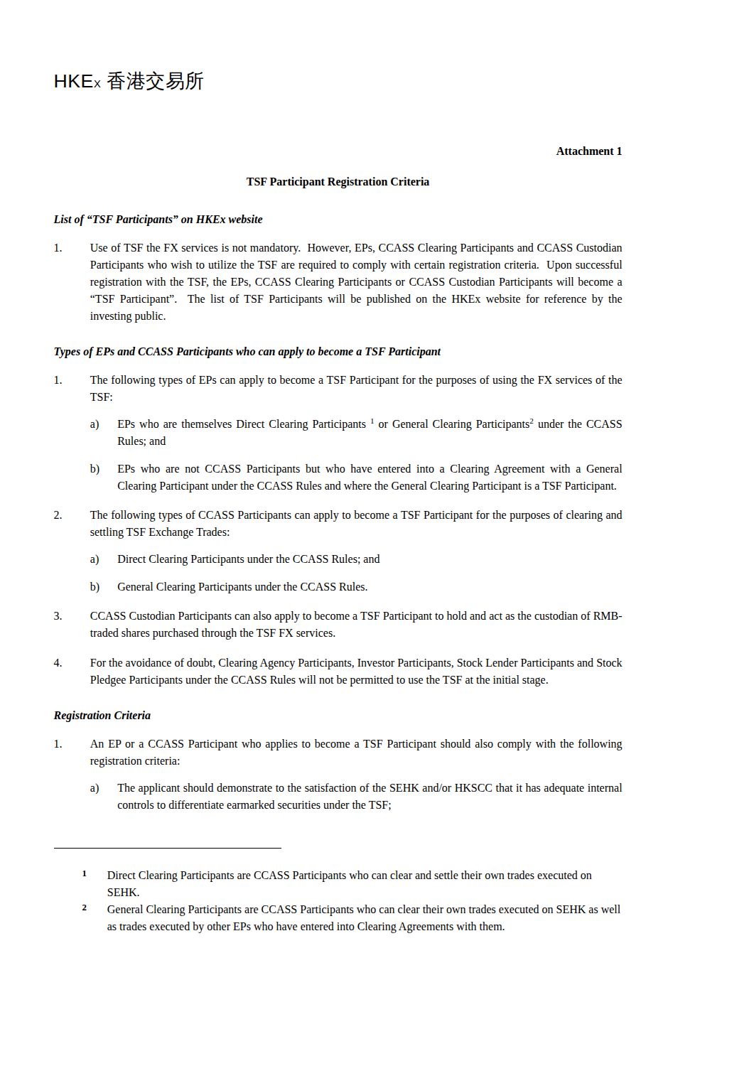HKEX 香港交易所
Attachment 1
TSF Participant Registration Criteria
List of “TSF Participants” on HKEx website
Use of TSF the FX services is not mandatory. However, EPs, CCASS Clearing Participants and CCASS Custodian Participants who wish to utilize the TSF are required to comply with certain registration criteria. Upon successful registration with the TSF, the EPs, CCASS Clearing Participants or CCASS Custodian Participants will become a “TSF Participant”. The list of TSF Participants will be published on the HKEx website for reference by the investing public.
Types of EPs and CCASS Participants who can apply to become a TSF Participant
The following types of EPs can apply to become a TSF Participant for the purposes of using the FX services of the TSF:
EPs who are themselves Direct Clearing Participants 1 or General Clearing Participants2 under the CCASS Rules; and
EPs who are not CCASS Participants but who have entered into a Clearing Agreement with a General Clearing Participant under the CCASS Rules and where the General Clearing Participant is a TSF Participant.
The following types of CCASS Participants can apply to become a TSF Participant for the purposes of clearing and settling TSF Exchange Trades:
Direct Clearing Participants under the CCASS Rules; and
General Clearing Participants under the CCASS Rules.
CCASS Custodian Participants can also apply to become a TSF Participant to hold and act as the custodian of RMB-traded shares purchased through the TSF FX services.
For the avoidance of doubt, Clearing Agency Participants, Investor Participants, Stock Lender Participants and Stock Pledgee Participants under the CCASS Rules will not be permitted to use the TSF at the initial stage.
Registration Criteria
An EP or a CCASS Participant who applies to become a TSF Participant should also comply with the following registration criteria:
The applicant should demonstrate to the satisfaction of the SEHK and/or HKSCC that it has adequate internal controls to differentiate earmarked securities under the TSF;
1 Direct Clearing Participants are CCASS Participants who can clear and settle their own trades executed on SEHK.
2 General Clearing Participants are CCASS Participants who can clear their own trades executed on SEHK as well as trades executed by other EPs who have entered into Clearing Agreements with them.